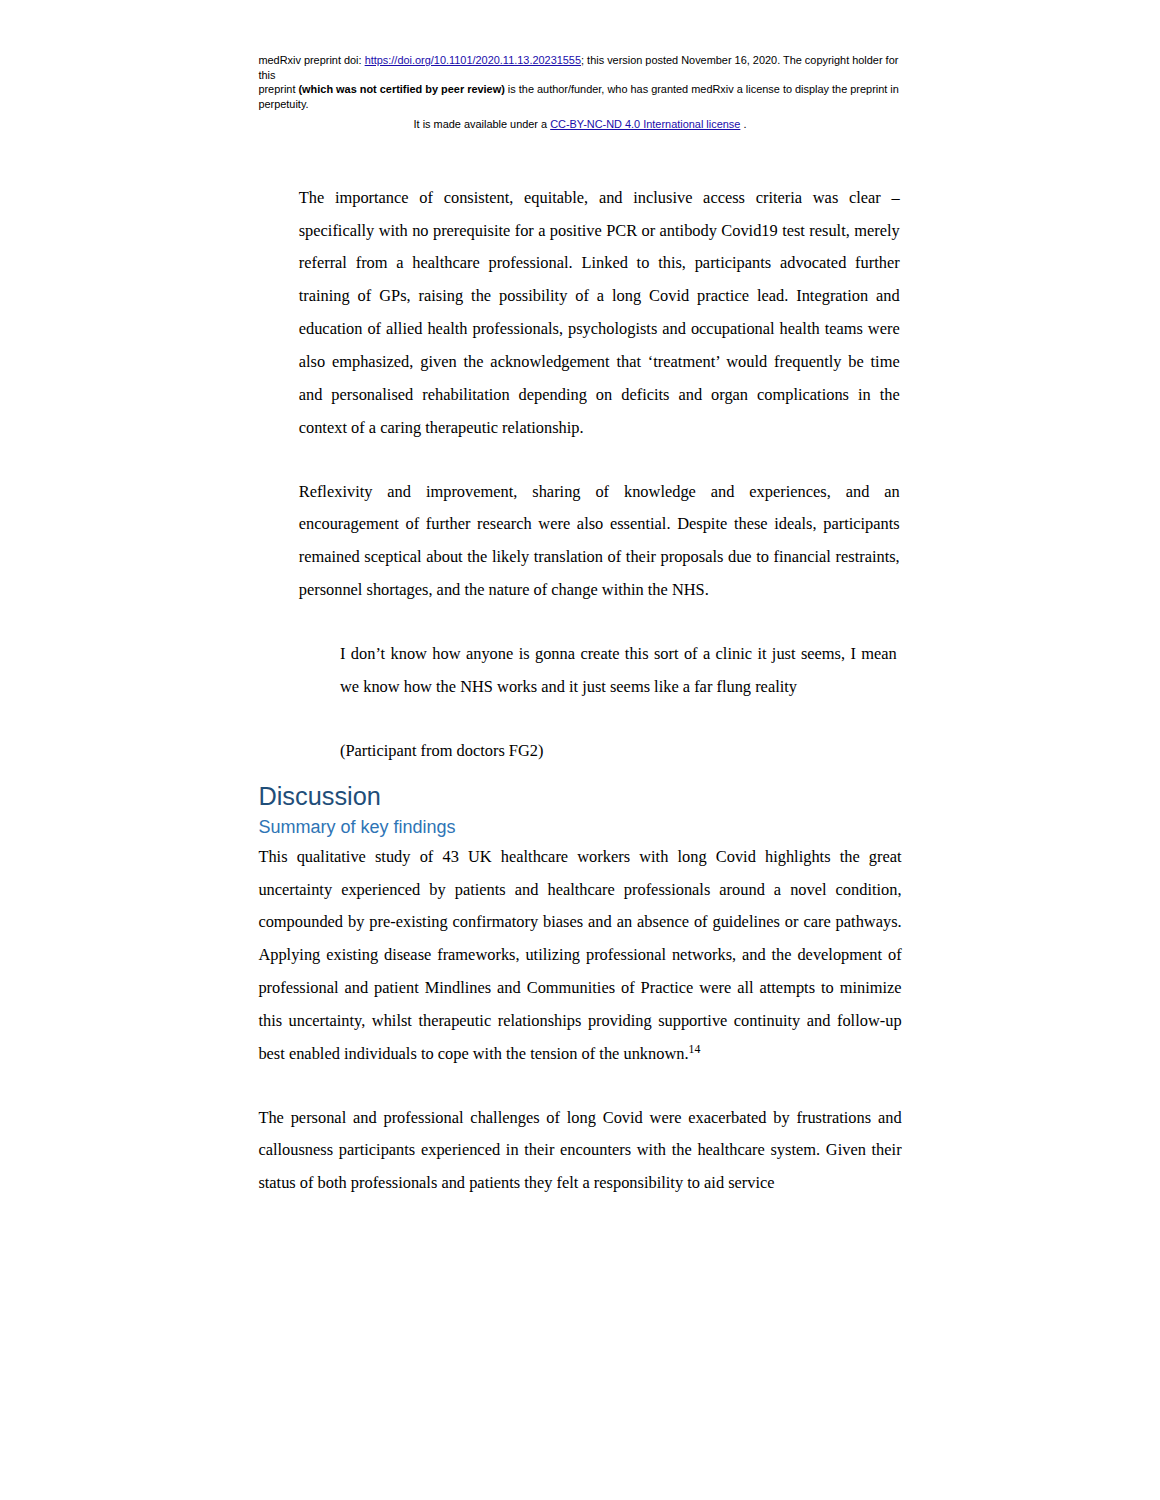medRxiv preprint doi: https://doi.org/10.1101/2020.11.13.20231555; this version posted November 16, 2020. The copyright holder for this
preprint (which was not certified by peer review) is the author/funder, who has granted medRxiv a license to display the preprint in perpetuity.
It is made available under a CC-BY-NC-ND 4.0 International license .
The importance of consistent, equitable, and inclusive access criteria was clear – specifically with no prerequisite for a positive PCR or antibody Covid19 test result, merely referral from a healthcare professional. Linked to this, participants advocated further training of GPs, raising the possibility of a long Covid practice lead. Integration and education of allied health professionals, psychologists and occupational health teams were also emphasized, given the acknowledgement that ‘treatment’ would frequently be time and personalised rehabilitation depending on deficits and organ complications in the context of a caring therapeutic relationship.
Reflexivity and improvement, sharing of knowledge and experiences, and an encouragement of further research were also essential. Despite these ideals, participants remained sceptical about the likely translation of their proposals due to financial restraints, personnel shortages, and the nature of change within the NHS.
I don’t know how anyone is gonna create this sort of a clinic it just seems, I mean we know how the NHS works and it just seems like a far flung reality
(Participant from doctors FG2)
Discussion
Summary of key findings
This qualitative study of 43 UK healthcare workers with long Covid highlights the great uncertainty experienced by patients and healthcare professionals around a novel condition, compounded by pre-existing confirmatory biases and an absence of guidelines or care pathways. Applying existing disease frameworks, utilizing professional networks, and the development of professional and patient Mindlines and Communities of Practice were all attempts to minimize this uncertainty, whilst therapeutic relationships providing supportive continuity and follow-up best enabled individuals to cope with the tension of the unknown.14
The personal and professional challenges of long Covid were exacerbated by frustrations and callousness participants experienced in their encounters with the healthcare system. Given their status of both professionals and patients they felt a responsibility to aid service